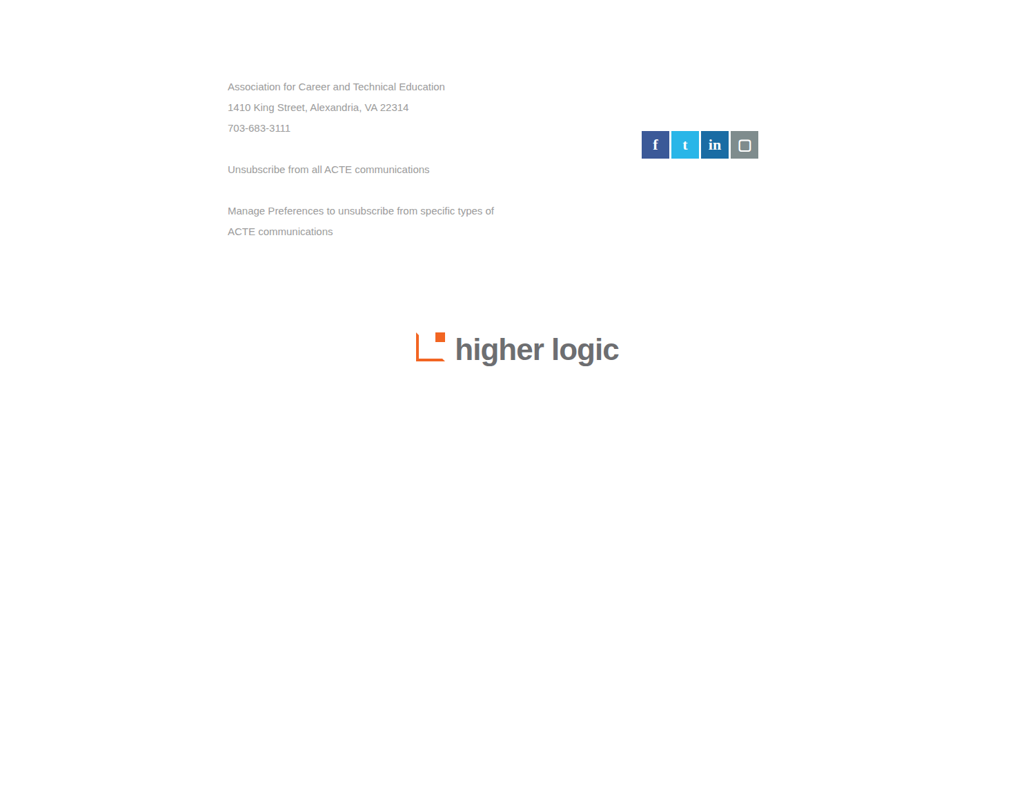| Association for Career and Technical Education 1410 King Street, Alexandria, VA 22314 703-683-3111 Unsubscribe from all ACTE communications Manage Preferences to unsubscribe from specific types of ACTE communications | / f / t / in / ▢ / |
| higher logic |